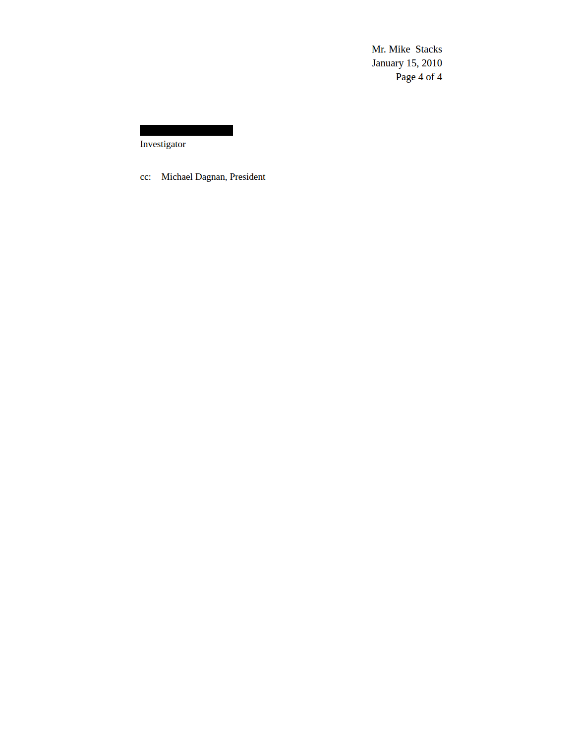Mr. Mike Stacks
January 15, 2010
Page 4 of 4
Investigator
cc: Michael Dagnan, President